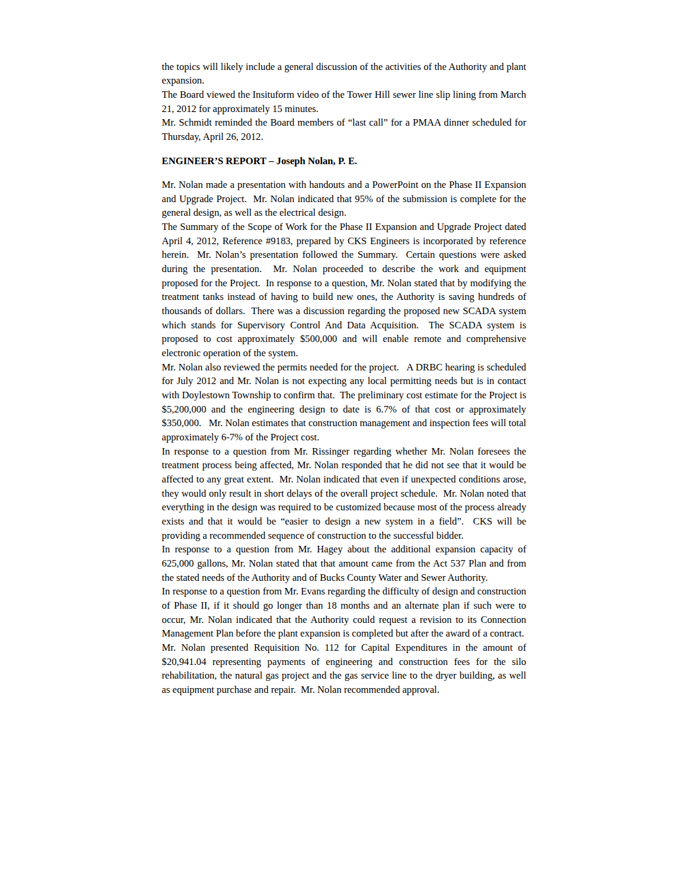the topics will likely include a general discussion of the activities of the Authority and plant expansion.
The Board viewed the Insituform video of the Tower Hill sewer line slip lining from March 21, 2012 for approximately 15 minutes.
Mr. Schmidt reminded the Board members of “last call” for a PMAA dinner scheduled for Thursday, April 26, 2012.
ENGINEER’S REPORT – Joseph Nolan, P. E.
Mr. Nolan made a presentation with handouts and a PowerPoint on the Phase II Expansion and Upgrade Project. Mr. Nolan indicated that 95% of the submission is complete for the general design, as well as the electrical design.
The Summary of the Scope of Work for the Phase II Expansion and Upgrade Project dated April 4, 2012, Reference #9183, prepared by CKS Engineers is incorporated by reference herein. Mr. Nolan’s presentation followed the Summary. Certain questions were asked during the presentation. Mr. Nolan proceeded to describe the work and equipment proposed for the Project. In response to a question, Mr. Nolan stated that by modifying the treatment tanks instead of having to build new ones, the Authority is saving hundreds of thousands of dollars. There was a discussion regarding the proposed new SCADA system which stands for Supervisory Control And Data Acquisition. The SCADA system is proposed to cost approximately $500,000 and will enable remote and comprehensive electronic operation of the system.
Mr. Nolan also reviewed the permits needed for the project. A DRBC hearing is scheduled for July 2012 and Mr. Nolan is not expecting any local permitting needs but is in contact with Doylestown Township to confirm that. The preliminary cost estimate for the Project is $5,200,000 and the engineering design to date is 6.7% of that cost or approximately $350,000. Mr. Nolan estimates that construction management and inspection fees will total approximately 6-7% of the Project cost.
In response to a question from Mr. Rissinger regarding whether Mr. Nolan foresees the treatment process being affected, Mr. Nolan responded that he did not see that it would be affected to any great extent. Mr. Nolan indicated that even if unexpected conditions arose, they would only result in short delays of the overall project schedule. Mr. Nolan noted that everything in the design was required to be customized because most of the process already exists and that it would be “easier to design a new system in a field”. CKS will be providing a recommended sequence of construction to the successful bidder.
In response to a question from Mr. Hagey about the additional expansion capacity of 625,000 gallons, Mr. Nolan stated that that amount came from the Act 537 Plan and from the stated needs of the Authority and of Bucks County Water and Sewer Authority.
In response to a question from Mr. Evans regarding the difficulty of design and construction of Phase II, if it should go longer than 18 months and an alternate plan if such were to occur, Mr. Nolan indicated that the Authority could request a revision to its Connection Management Plan before the plant expansion is completed but after the award of a contract.
Mr. Nolan presented Requisition No. 112 for Capital Expenditures in the amount of $20,941.04 representing payments of engineering and construction fees for the silo rehabilitation, the natural gas project and the gas service line to the dryer building, as well as equipment purchase and repair. Mr. Nolan recommended approval.